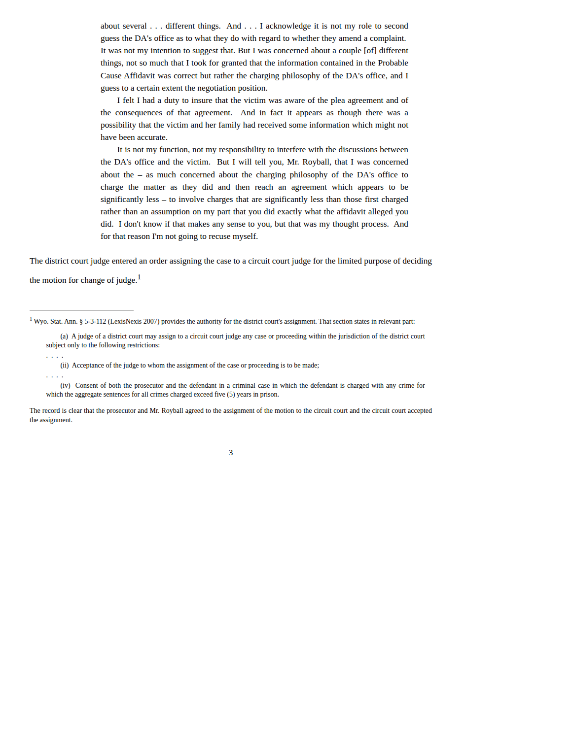about several . . . different things. And . . . I acknowledge it is not my role to second guess the DA's office as to what they do with regard to whether they amend a complaint. It was not my intention to suggest that. But I was concerned about a couple [of] different things, not so much that I took for granted that the information contained in the Probable Cause Affidavit was correct but rather the charging philosophy of the DA's office, and I guess to a certain extent the negotiation position.
I felt I had a duty to insure that the victim was aware of the plea agreement and of the consequences of that agreement. And in fact it appears as though there was a possibility that the victim and her family had received some information which might not have been accurate.
It is not my function, not my responsibility to interfere with the discussions between the DA's office and the victim. But I will tell you, Mr. Royball, that I was concerned about the – as much concerned about the charging philosophy of the DA's office to charge the matter as they did and then reach an agreement which appears to be significantly less – to involve charges that are significantly less than those first charged rather than an assumption on my part that you did exactly what the affidavit alleged you did. I don't know if that makes any sense to you, but that was my thought process. And for that reason I'm not going to recuse myself.
The district court judge entered an order assigning the case to a circuit court judge for the limited purpose of deciding the motion for change of judge.1
1 Wyo. Stat. Ann. § 5-3-112 (LexisNexis 2007) provides the authority for the district court's assignment. That section states in relevant part:
(a) A judge of a district court may assign to a circuit court judge any case or proceeding within the jurisdiction of the district court subject only to the following restrictions:
. . . .
(ii) Acceptance of the judge to whom the assignment of the case or proceeding is to be made;
. . . .
(iv) Consent of both the prosecutor and the defendant in a criminal case in which the defendant is charged with any crime for which the aggregate sentences for all crimes charged exceed five (5) years in prison.
The record is clear that the prosecutor and Mr. Royball agreed to the assignment of the motion to the circuit court and the circuit court accepted the assignment.
3